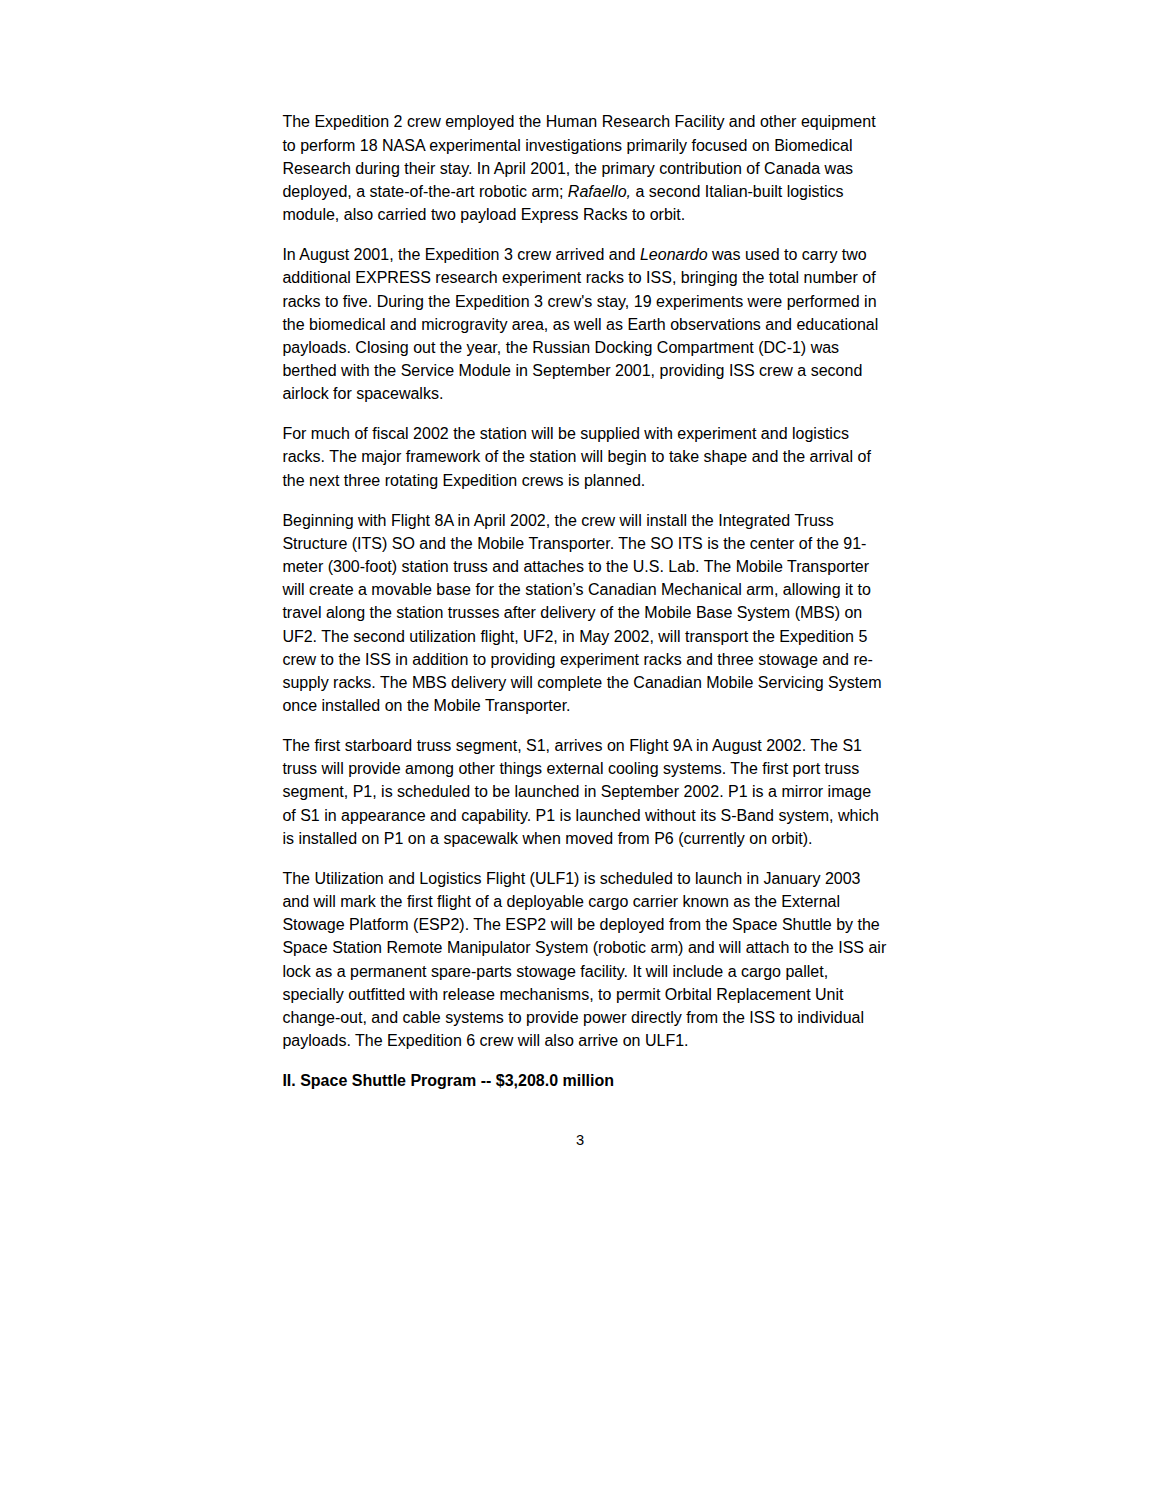The Expedition 2 crew employed the Human Research Facility and other equipment to perform 18 NASA experimental investigations primarily focused on Biomedical Research during their stay. In April 2001, the primary contribution of Canada was deployed, a state-of-the-art robotic arm; Rafaello, a second Italian-built logistics module, also carried two payload Express Racks to orbit.
In August 2001, the Expedition 3 crew arrived and Leonardo was used to carry two additional EXPRESS research experiment racks to ISS, bringing the total number of racks to five. During the Expedition 3 crew's stay, 19 experiments were performed in the biomedical and microgravity area, as well as Earth observations and educational payloads. Closing out the year, the Russian Docking Compartment (DC-1) was berthed with the Service Module in September 2001, providing ISS crew a second airlock for spacewalks.
For much of fiscal 2002 the station will be supplied with experiment and logistics racks. The major framework of the station will begin to take shape and the arrival of the next three rotating Expedition crews is planned.
Beginning with Flight 8A in April 2002, the crew will install the Integrated Truss Structure (ITS) SO and the Mobile Transporter. The SO ITS is the center of the 91-meter (300-foot) station truss and attaches to the U.S. Lab. The Mobile Transporter will create a movable base for the station’s Canadian Mechanical arm, allowing it to travel along the station trusses after delivery of the Mobile Base System (MBS) on UF2. The second utilization flight, UF2, in May 2002, will transport the Expedition 5 crew to the ISS in addition to providing experiment racks and three stowage and re-supply racks. The MBS delivery will complete the Canadian Mobile Servicing System once installed on the Mobile Transporter.
The first starboard truss segment, S1, arrives on Flight 9A in August 2002. The S1 truss will provide among other things external cooling systems. The first port truss segment, P1, is scheduled to be launched in September 2002. P1 is a mirror image of S1 in appearance and capability. P1 is launched without its S-Band system, which is installed on P1 on a spacewalk when moved from P6 (currently on orbit).
The Utilization and Logistics Flight (ULF1) is scheduled to launch in January 2003 and will mark the first flight of a deployable cargo carrier known as the External Stowage Platform (ESP2). The ESP2 will be deployed from the Space Shuttle by the Space Station Remote Manipulator System (robotic arm) and will attach to the ISS air lock as a permanent spare-parts stowage facility. It will include a cargo pallet, specially outfitted with release mechanisms, to permit Orbital Replacement Unit change-out, and cable systems to provide power directly from the ISS to individual payloads. The Expedition 6 crew will also arrive on ULF1.
II. Space Shuttle Program -- $3,208.0 million
3